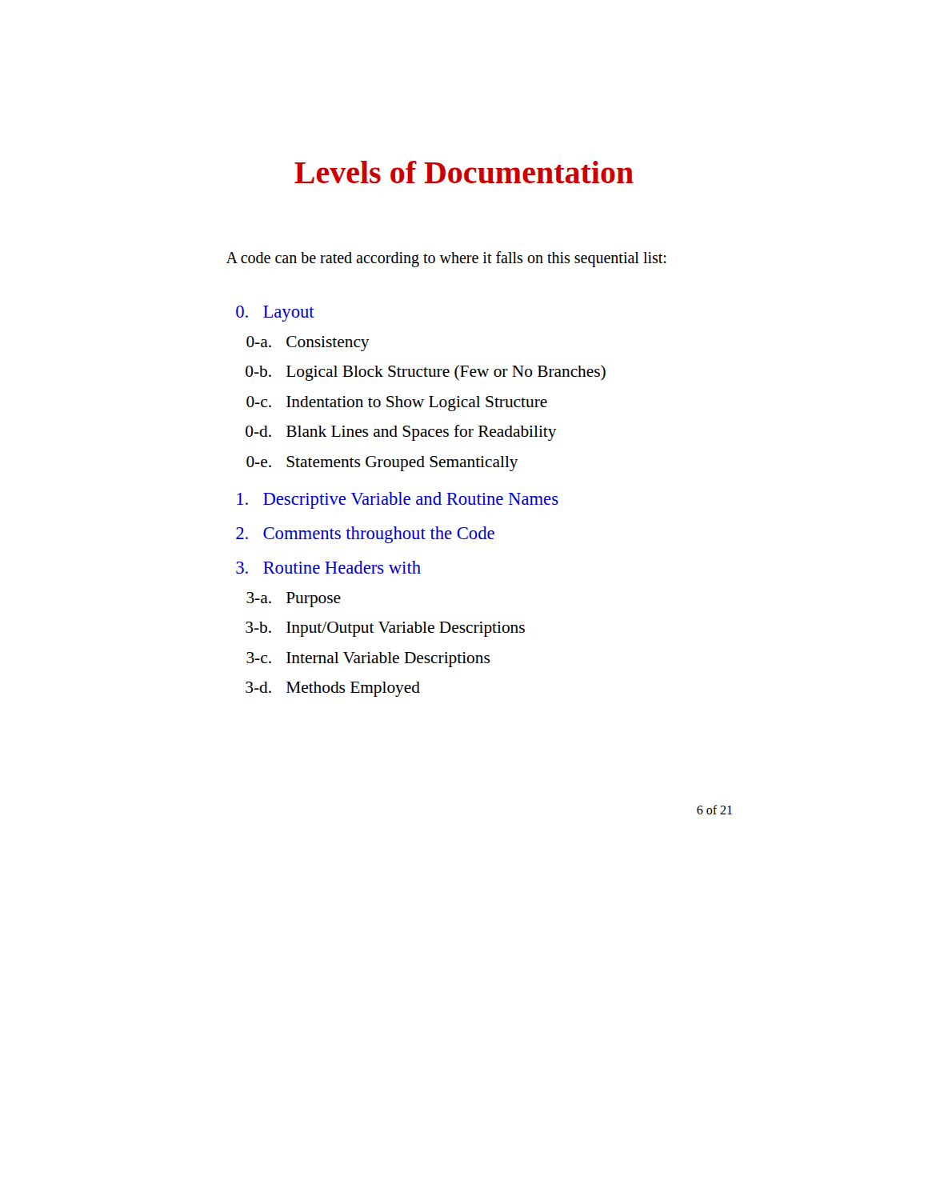Levels of Documentation
A code can be rated according to where it falls on this sequential list:
0. Layout
0-a. Consistency
0-b. Logical Block Structure (Few or No Branches)
0-c. Indentation to Show Logical Structure
0-d. Blank Lines and Spaces for Readability
0-e. Statements Grouped Semantically
1. Descriptive Variable and Routine Names
2. Comments throughout the Code
3. Routine Headers with
3-a. Purpose
3-b. Input/Output Variable Descriptions
3-c. Internal Variable Descriptions
3-d. Methods Employed
6 of 21